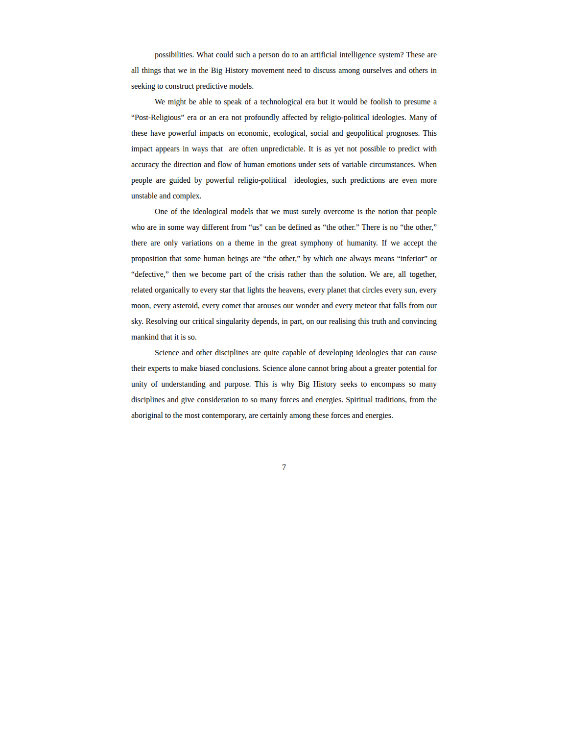possibilities. What could such a person do to an artificial intelligence system? These are all things that we in the Big History movement need to discuss among ourselves and others in seeking to construct predictive models.
We might be able to speak of a technological era but it would be foolish to presume a “Post-Religious” era or an era not profoundly affected by religio-political ideologies. Many of these have powerful impacts on economic, ecological, social and geopolitical prognoses. This impact appears in ways that are often unpredictable. It is as yet not possible to predict with accuracy the direction and flow of human emotions under sets of variable circumstances. When people are guided by powerful religio-political ideologies, such predictions are even more unstable and complex.
One of the ideological models that we must surely overcome is the notion that people who are in some way different from “us” can be defined as “the other.” There is no “the other,” there are only variations on a theme in the great symphony of humanity. If we accept the proposition that some human beings are “the other,” by which one always means “inferior” or “defective,” then we become part of the crisis rather than the solution. We are, all together, related organically to every star that lights the heavens, every planet that circles every sun, every moon, every asteroid, every comet that arouses our wonder and every meteor that falls from our sky. Resolving our critical singularity depends, in part, on our realising this truth and convincing mankind that it is so.
Science and other disciplines are quite capable of developing ideologies that can cause their experts to make biased conclusions. Science alone cannot bring about a greater potential for unity of understanding and purpose. This is why Big History seeks to encompass so many disciplines and give consideration to so many forces and energies. Spiritual traditions, from the aboriginal to the most contemporary, are certainly among these forces and energies.
7